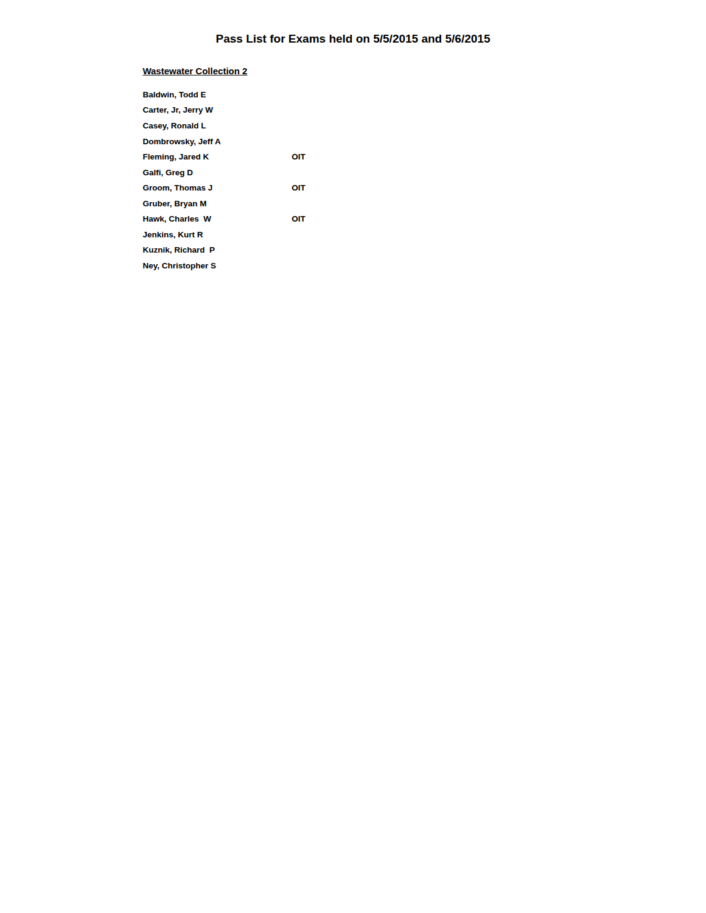Pass List for Exams held on 5/5/2015 and 5/6/2015
Wastewater Collection 2
| Baldwin, Todd E | |
| Carter, Jr, Jerry W | |
| Casey, Ronald L | |
| Dombrowsky, Jeff A | |
| Fleming, Jared K | OIT |
| Galfi, Greg D | |
| Groom, Thomas J | OIT |
| Gruber, Bryan M | |
| Hawk, Charles W | OIT |
| Jenkins, Kurt R | |
| Kuznik, Richard P | |
| Ney, Christopher S | |